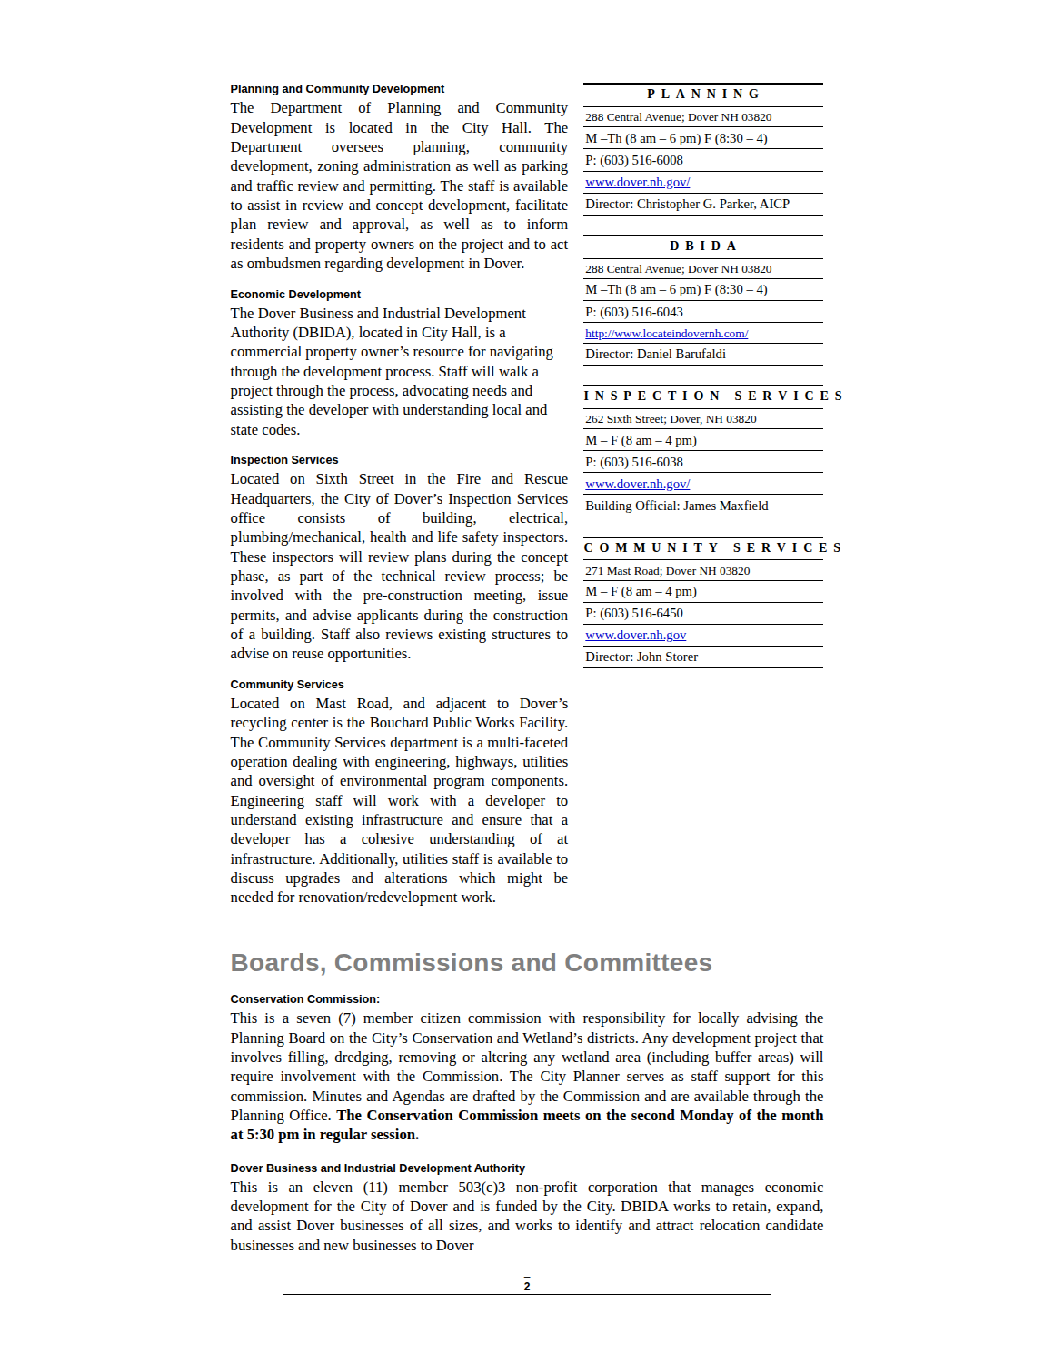Planning and Community Development
The Department of Planning and Community Development is located in the City Hall. The Department oversees planning, community development, zoning administration as well as parking and traffic review and permitting. The staff is available to assist in review and concept development, facilitate plan review and approval, as well as to inform residents and property owners on the project and to act as ombudsmen regarding development in Dover.
Economic Development
The Dover Business and Industrial Development Authority (DBIDA), located in City Hall, is a commercial property owner’s resource for navigating through the development process. Staff will walk a project through the process, advocating needs and assisting the developer with understanding local and state codes.
Inspection Services
Located on Sixth Street in the Fire and Rescue Headquarters, the City of Dover’s Inspection Services office consists of building, electrical, plumbing/mechanical, health and life safety inspectors. These inspectors will review plans during the concept phase, as part of the technical review process; be involved with the pre-construction meeting, issue permits, and advise applicants during the construction of a building. Staff also reviews existing structures to advise on reuse opportunities.
Community Services
Located on Mast Road, and adjacent to Dover’s recycling center is the Bouchard Public Works Facility. The Community Services department is a multi-faceted operation dealing with engineering, highways, utilities and oversight of environmental program components. Engineering staff will work with a developer to understand existing infrastructure and ensure that a developer has a cohesive understanding of at infrastructure. Additionally, utilities staff is available to discuss upgrades and alterations which might be needed for renovation/redevelopment work.
P L A N N I N G
288 Central Avenue; Dover NH 03820
M –Th (8 am – 6 pm) F (8:30 – 4)
P: (603) 516-6008
www.dover.nh.gov/
Director: Christopher G. Parker, AICP
D B I D A
288 Central Avenue; Dover NH 03820
M –Th (8 am – 6 pm) F (8:30 – 4)
P: (603) 516-6043
http://www.locateindovernh.com/
Director: Daniel Barufaldi
I N S P E C T I O N S E R V I C E S
262 Sixth Street; Dover, NH 03820
M – F (8 am – 4 pm)
P: (603) 516-6038
www.dover.nh.gov/
Building Official: James Maxfield
C O M M U N I T Y S E R V I C E S
271 Mast Road; Dover NH 03820
M – F (8 am – 4 pm)
P: (603) 516-6450
www.dover.nh.gov
Director: John Storer
Boards, Commissions and Committees
Conservation Commission:
This is a seven (7) member citizen commission with responsibility for locally advising the Planning Board on the City’s Conservation and Wetland’s districts. Any development project that involves filling, dredging, removing or altering any wetland area (including buffer areas) will require involvement with the Commission. The City Planner serves as staff support for this commission. Minutes and Agendas are drafted by the Commission and are available through the Planning Office. The Conservation Commission meets on the second Monday of the month at 5:30 pm in regular session.
Dover Business and Industrial Development Authority
This is an eleven (11) member 503(c)3 non-profit corporation that manages economic development for the City of Dover and is funded by the City. DBIDA works to retain, expand, and assist Dover businesses of all sizes, and works to identify and attract relocation candidate businesses and new businesses to Dover
–
2